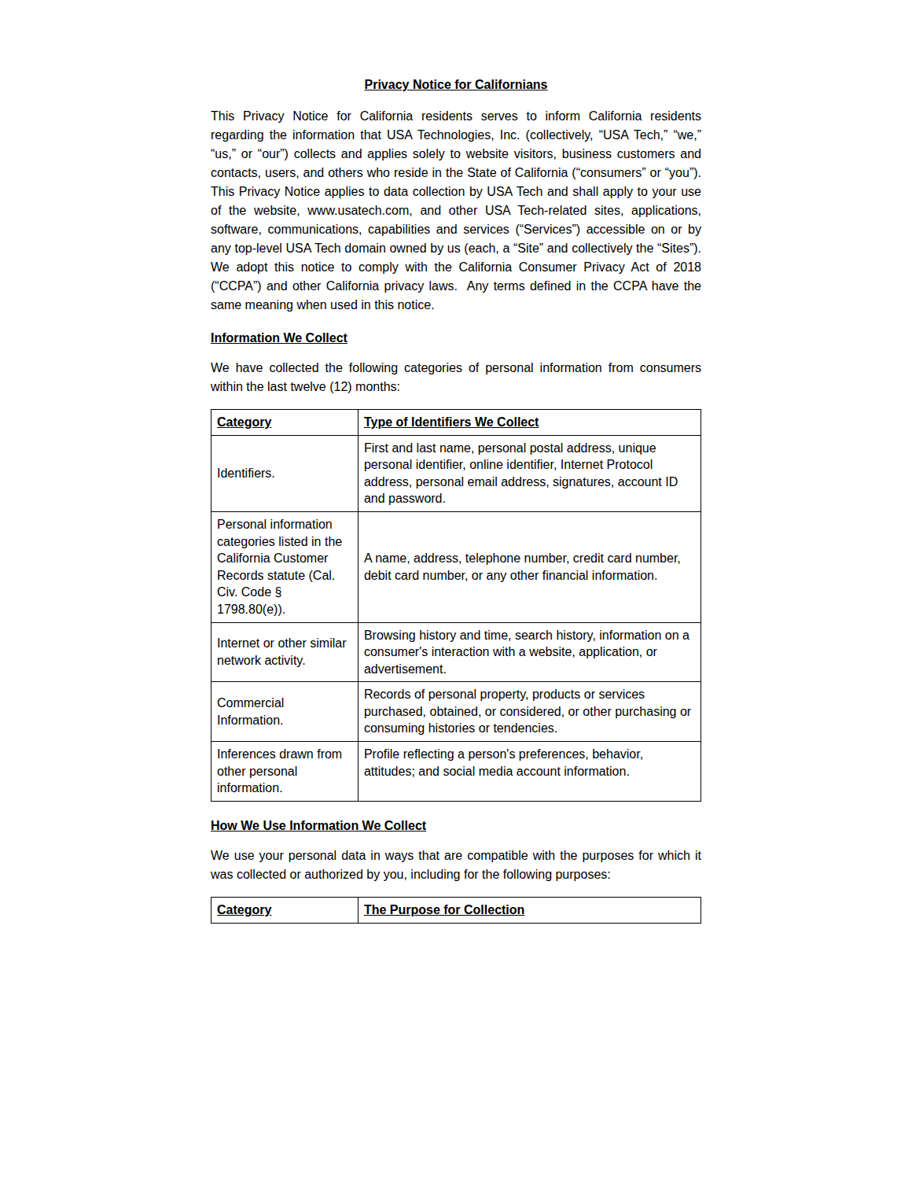Privacy Notice for Californians
This Privacy Notice for California residents serves to inform California residents regarding the information that USA Technologies, Inc. (collectively, “USA Tech,” “we,” “us,” or “our”) collects and applies solely to website visitors, business customers and contacts, users, and others who reside in the State of California (“consumers” or “you”). This Privacy Notice applies to data collection by USA Tech and shall apply to your use of the website, www.usatech.com, and other USA Tech-related sites, applications, software, communications, capabilities and services (“Services”) accessible on or by any top-level USA Tech domain owned by us (each, a “Site” and collectively the “Sites”). We adopt this notice to comply with the California Consumer Privacy Act of 2018 (“CCPA”) and other California privacy laws. Any terms defined in the CCPA have the same meaning when used in this notice.
Information We Collect
We have collected the following categories of personal information from consumers within the last twelve (12) months:
| Category | Type of Identifiers We Collect |
| --- | --- |
| Identifiers. | First and last name, personal postal address, unique personal identifier, online identifier, Internet Protocol address, personal email address, signatures, account ID and password. |
| Personal information categories listed in the California Customer Records statute (Cal. Civ. Code § 1798.80(e)). | A name, address, telephone number, credit card number, debit card number, or any other financial information. |
| Internet or other similar network activity. | Browsing history and time, search history, information on a consumer's interaction with a website, application, or advertisement. |
| Commercial Information. | Records of personal property, products or services purchased, obtained, or considered, or other purchasing or consuming histories or tendencies. |
| Inferences drawn from other personal information. | Profile reflecting a person's preferences, behavior, attitudes; and social media account information. |
How We Use Information We Collect
We use your personal data in ways that are compatible with the purposes for which it was collected or authorized by you, including for the following purposes:
| Category | The Purpose for Collection |
| --- | --- |